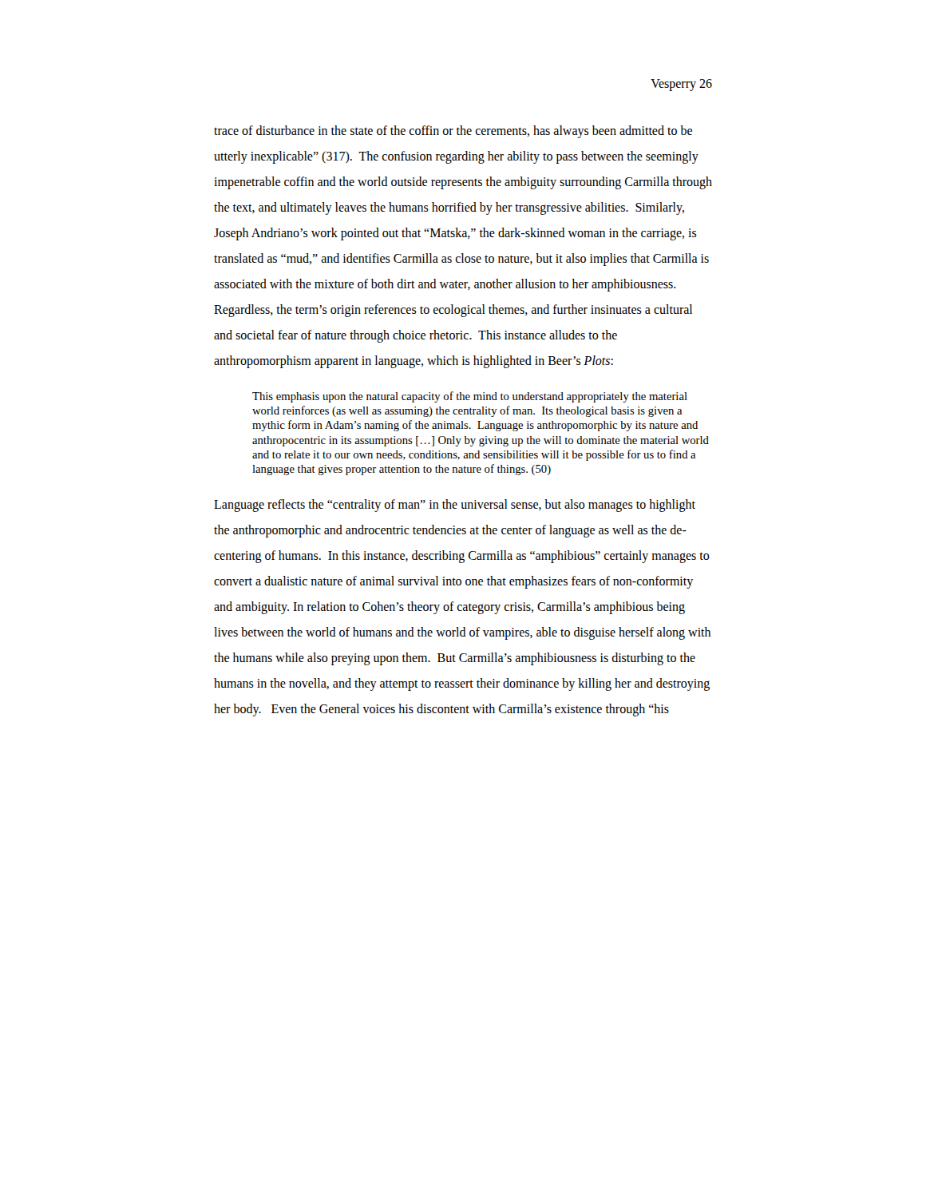Vesperry 26
trace of disturbance in the state of the coffin or the cerements, has always been admitted to be utterly inexplicable” (317). The confusion regarding her ability to pass between the seemingly impenetrable coffin and the world outside represents the ambiguity surrounding Carmilla through the text, and ultimately leaves the humans horrified by her transgressive abilities. Similarly, Joseph Andriano’s work pointed out that “Matska,” the dark-skinned woman in the carriage, is translated as “mud,” and identifies Carmilla as close to nature, but it also implies that Carmilla is associated with the mixture of both dirt and water, another allusion to her amphibiousness. Regardless, the term’s origin references to ecological themes, and further insinuates a cultural and societal fear of nature through choice rhetoric. This instance alludes to the anthropomorphism apparent in language, which is highlighted in Beer’s Plots:
This emphasis upon the natural capacity of the mind to understand appropriately the material world reinforces (as well as assuming) the centrality of man. Its theological basis is given a mythic form in Adam’s naming of the animals. Language is anthropomorphic by its nature and anthropocentric in its assumptions […] Only by giving up the will to dominate the material world and to relate it to our own needs, conditions, and sensibilities will it be possible for us to find a language that gives proper attention to the nature of things. (50)
Language reflects the “centrality of man” in the universal sense, but also manages to highlight the anthropomorphic and androcentric tendencies at the center of language as well as the de-centering of humans. In this instance, describing Carmilla as “amphibious” certainly manages to convert a dualistic nature of animal survival into one that emphasizes fears of non-conformity and ambiguity. In relation to Cohen’s theory of category crisis, Carmilla’s amphibious being lives between the world of humans and the world of vampires, able to disguise herself along with the humans while also preying upon them. But Carmilla’s amphibiousness is disturbing to the humans in the novella, and they attempt to reassert their dominance by killing her and destroying her body. Even the General voices his discontent with Carmilla’s existence through “his